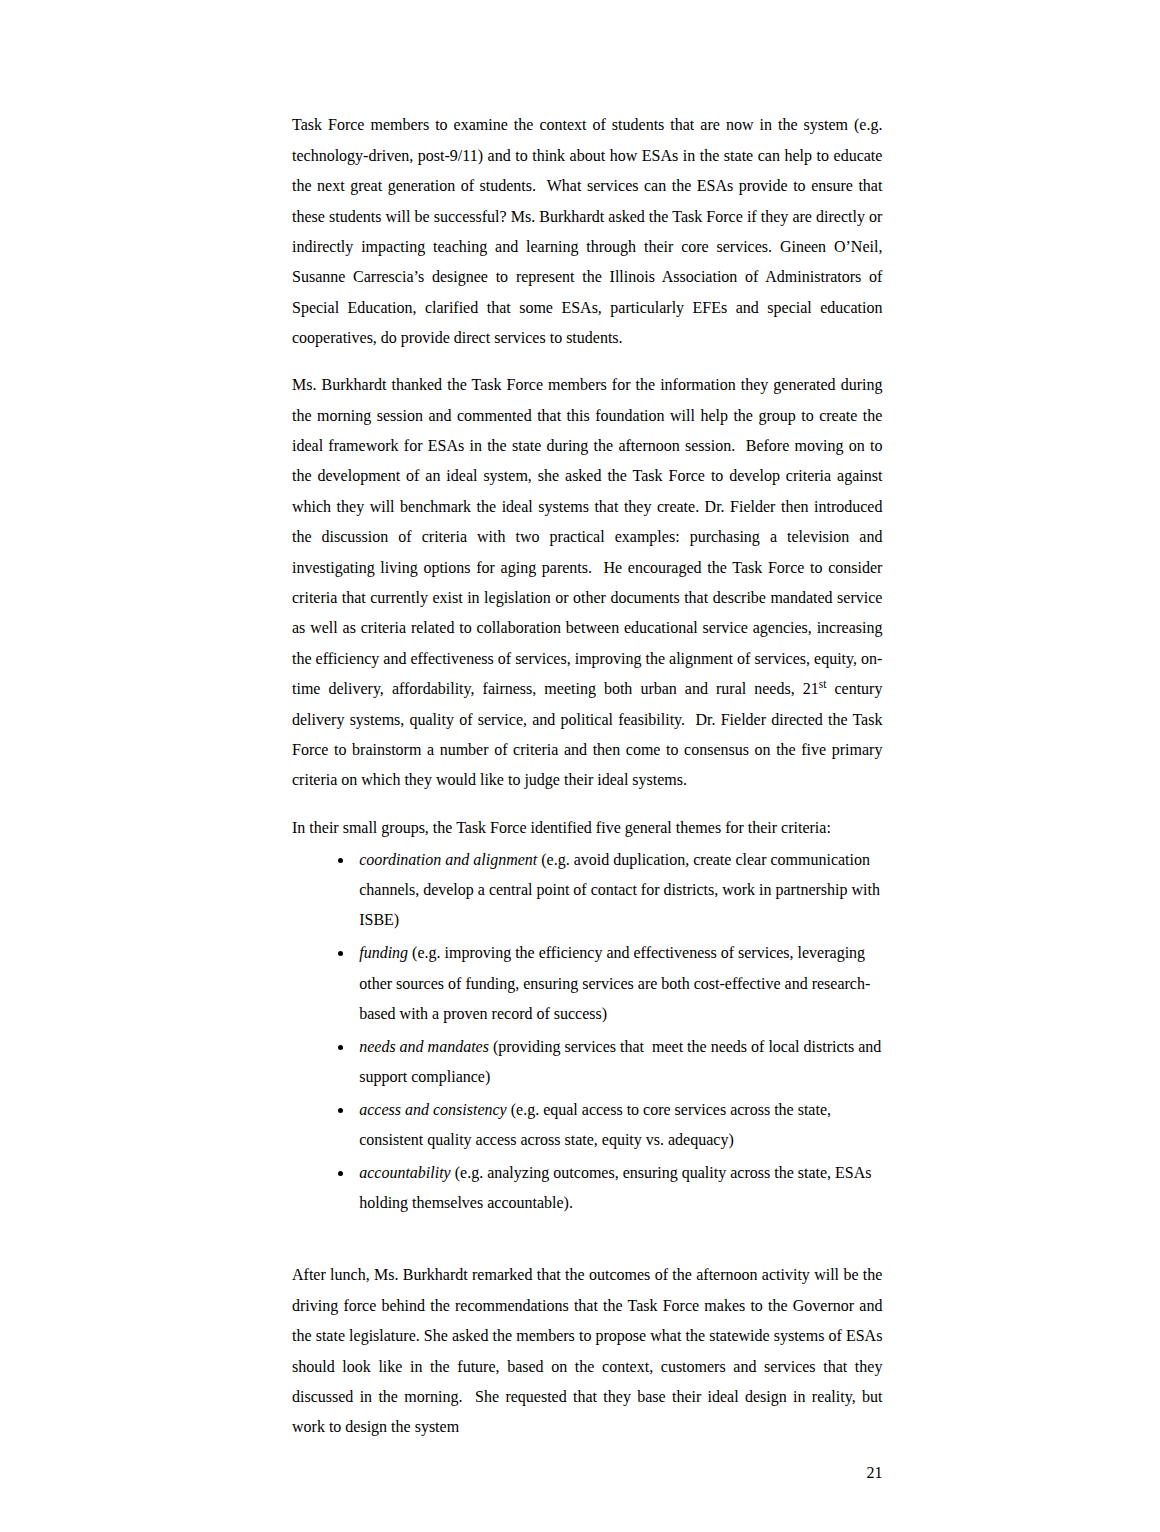Task Force members to examine the context of students that are now in the system (e.g. technology-driven, post-9/11) and to think about how ESAs in the state can help to educate the next great generation of students. What services can the ESAs provide to ensure that these students will be successful? Ms. Burkhardt asked the Task Force if they are directly or indirectly impacting teaching and learning through their core services. Gineen O’Neil, Susanne Carrescia’s designee to represent the Illinois Association of Administrators of Special Education, clarified that some ESAs, particularly EFEs and special education cooperatives, do provide direct services to students.
Ms. Burkhardt thanked the Task Force members for the information they generated during the morning session and commented that this foundation will help the group to create the ideal framework for ESAs in the state during the afternoon session. Before moving on to the development of an ideal system, she asked the Task Force to develop criteria against which they will benchmark the ideal systems that they create. Dr. Fielder then introduced the discussion of criteria with two practical examples: purchasing a television and investigating living options for aging parents. He encouraged the Task Force to consider criteria that currently exist in legislation or other documents that describe mandated service as well as criteria related to collaboration between educational service agencies, increasing the efficiency and effectiveness of services, improving the alignment of services, equity, on-time delivery, affordability, fairness, meeting both urban and rural needs, 21st century delivery systems, quality of service, and political feasibility. Dr. Fielder directed the Task Force to brainstorm a number of criteria and then come to consensus on the five primary criteria on which they would like to judge their ideal systems.
In their small groups, the Task Force identified five general themes for their criteria:
coordination and alignment (e.g. avoid duplication, create clear communication channels, develop a central point of contact for districts, work in partnership with ISBE)
funding (e.g. improving the efficiency and effectiveness of services, leveraging other sources of funding, ensuring services are both cost-effective and research-based with a proven record of success)
needs and mandates (providing services that meet the needs of local districts and support compliance)
access and consistency (e.g. equal access to core services across the state, consistent quality access across state, equity vs. adequacy)
accountability (e.g. analyzing outcomes, ensuring quality across the state, ESAs holding themselves accountable).
After lunch, Ms. Burkhardt remarked that the outcomes of the afternoon activity will be the driving force behind the recommendations that the Task Force makes to the Governor and the state legislature. She asked the members to propose what the statewide systems of ESAs should look like in the future, based on the context, customers and services that they discussed in the morning. She requested that they base their ideal design in reality, but work to design the system
21